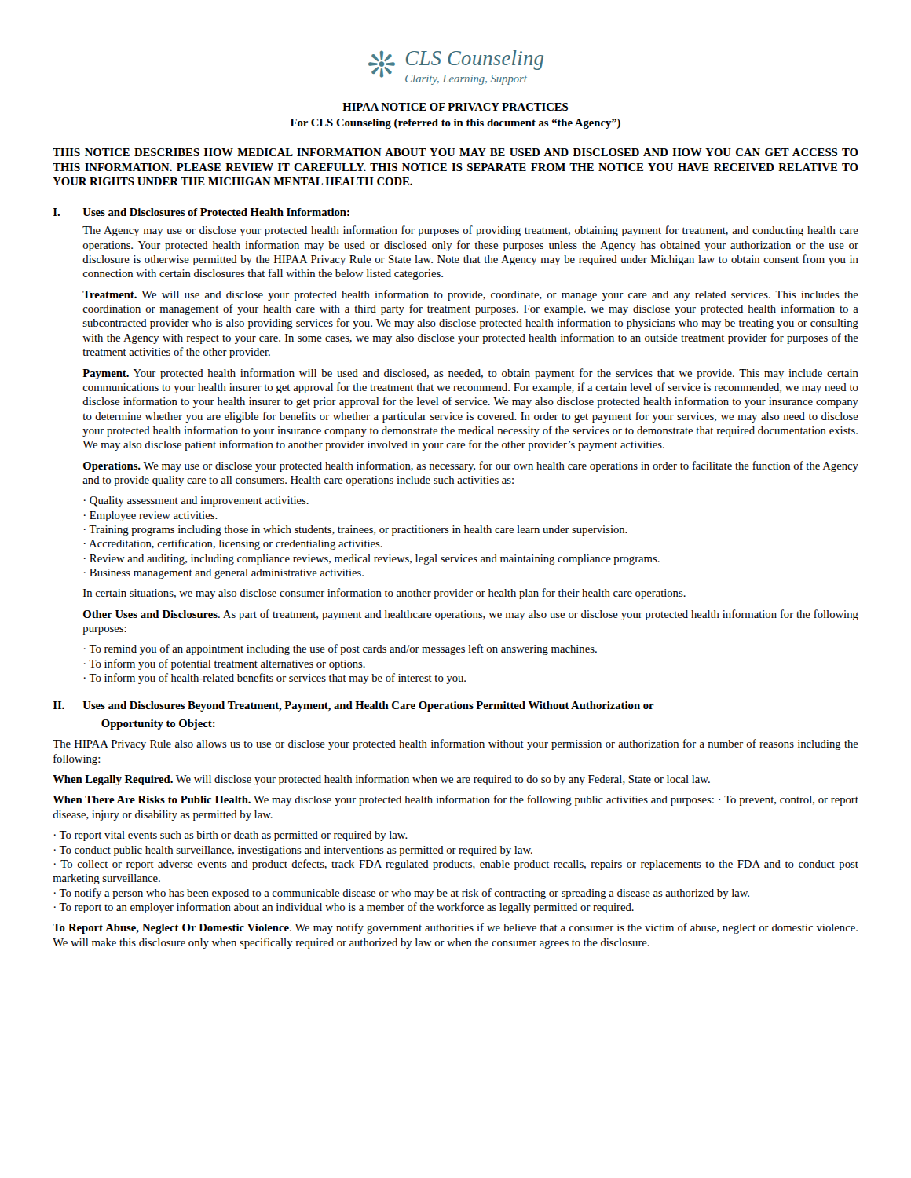❊ CLS Counseling Clarity, Learning, Support
HIPAA NOTICE OF PRIVACY PRACTICES
For CLS Counseling (referred to in this document as “the Agency”)
THIS NOTICE DESCRIBES HOW MEDICAL INFORMATION ABOUT YOU MAY BE USED AND DISCLOSED AND HOW YOU CAN GET ACCESS TO THIS INFORMATION. PLEASE REVIEW IT CAREFULLY. THIS NOTICE IS SEPARATE FROM THE NOTICE YOU HAVE RECEIVED RELATIVE TO YOUR RIGHTS UNDER THE MICHIGAN MENTAL HEALTH CODE.
I. Uses and Disclosures of Protected Health Information:
The Agency may use or disclose your protected health information for purposes of providing treatment, obtaining payment for treatment, and conducting health care operations. Your protected health information may be used or disclosed only for these purposes unless the Agency has obtained your authorization or the use or disclosure is otherwise permitted by the HIPAA Privacy Rule or State law. Note that the Agency may be required under Michigan law to obtain consent from you in connection with certain disclosures that fall within the below listed categories.
Treatment. We will use and disclose your protected health information to provide, coordinate, or manage your care and any related services. This includes the coordination or management of your health care with a third party for treatment purposes. For example, we may disclose your protected health information to a subcontracted provider who is also providing services for you. We may also disclose protected health information to physicians who may be treating you or consulting with the Agency with respect to your care. In some cases, we may also disclose your protected health information to an outside treatment provider for purposes of the treatment activities of the other provider.
Payment. Your protected health information will be used and disclosed, as needed, to obtain payment for the services that we provide. This may include certain communications to your health insurer to get approval for the treatment that we recommend. For example, if a certain level of service is recommended, we may need to disclose information to your health insurer to get prior approval for the level of service. We may also disclose protected health information to your insurance company to determine whether you are eligible for benefits or whether a particular service is covered. In order to get payment for your services, we may also need to disclose your protected health information to your insurance company to demonstrate the medical necessity of the services or to demonstrate that required documentation exists. We may also disclose patient information to another provider involved in your care for the other provider’s payment activities.
Operations. We may use or disclose your protected health information, as necessary, for our own health care operations in order to facilitate the function of the Agency and to provide quality care to all consumers. Health care operations include such activities as:
· Quality assessment and improvement activities.
· Employee review activities.
· Training programs including those in which students, trainees, or practitioners in health care learn under supervision.
· Accreditation, certification, licensing or credentialing activities.
· Review and auditing, including compliance reviews, medical reviews, legal services and maintaining compliance programs.
· Business management and general administrative activities.
In certain situations, we may also disclose consumer information to another provider or health plan for their health care operations.
Other Uses and Disclosures. As part of treatment, payment and healthcare operations, we may also use or disclose your protected health information for the following purposes:
· To remind you of an appointment including the use of post cards and/or messages left on answering machines.
· To inform you of potential treatment alternatives or options.
· To inform you of health-related benefits or services that may be of interest to you.
II. Uses and Disclosures Beyond Treatment, Payment, and Health Care Operations Permitted Without Authorization or
Opportunity to Object:
The HIPAA Privacy Rule also allows us to use or disclose your protected health information without your permission or authorization for a number of reasons including the following:
When Legally Required. We will disclose your protected health information when we are required to do so by any Federal, State or local law.
When There Are Risks to Public Health. We may disclose your protected health information for the following public activities and purposes: · To prevent, control, or report disease, injury or disability as permitted by law.
· To report vital events such as birth or death as permitted or required by law.
· To conduct public health surveillance, investigations and interventions as permitted or required by law.
· To collect or report adverse events and product defects, track FDA regulated products, enable product recalls, repairs or replacements to the FDA and to conduct post marketing surveillance.
· To notify a person who has been exposed to a communicable disease or who may be at risk of contracting or spreading a disease as authorized by law.
· To report to an employer information about an individual who is a member of the workforce as legally permitted or required.
To Report Abuse, Neglect Or Domestic Violence. We may notify government authorities if we believe that a consumer is the victim of abuse, neglect or domestic violence. We will make this disclosure only when specifically required or authorized by law or when the consumer agrees to the disclosure.